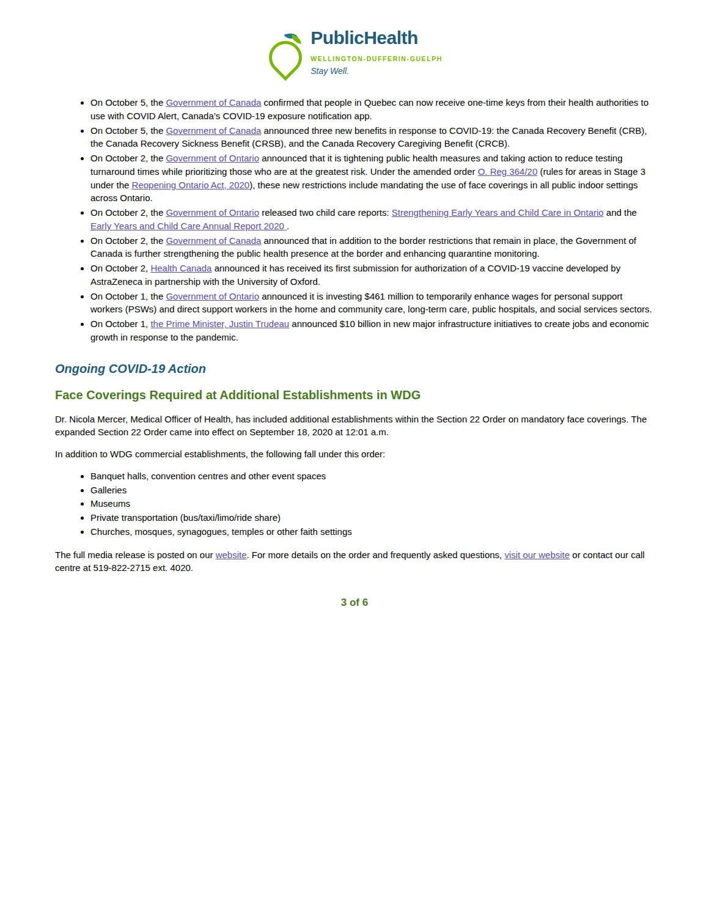Public Health
WELLINGTON-DUFFERIN-GUELPH
Stay Well.
On October 5, the Government of Canada confirmed that people in Quebec can now receive one-time keys from their health authorities to use with COVID Alert, Canada’s COVID-19 exposure notification app.
On October 5, the Government of Canada announced three new benefits in response to COVID-19: the Canada Recovery Benefit (CRB), the Canada Recovery Sickness Benefit (CRSB), and the Canada Recovery Caregiving Benefit (CRCB).
On October 2, the Government of Ontario announced that it is tightening public health measures and taking action to reduce testing turnaround times while prioritizing those who are at the greatest risk. Under the amended order O. Reg 364/20 (rules for areas in Stage 3 under the Reopening Ontario Act, 2020), these new restrictions include mandating the use of face coverings in all public indoor settings across Ontario.
On October 2, the Government of Ontario released two child care reports: Strengthening Early Years and Child Care in Ontario and the Early Years and Child Care Annual Report 2020 .
On October 2, the Government of Canada announced that in addition to the border restrictions that remain in place, the Government of Canada is further strengthening the public health presence at the border and enhancing quarantine monitoring.
On October 2, Health Canada announced it has received its first submission for authorization of a COVID-19 vaccine developed by AstraZeneca in partnership with the University of Oxford.
On October 1, the Government of Ontario announced it is investing $461 million to temporarily enhance wages for personal support workers (PSWs) and direct support workers in the home and community care, long-term care, public hospitals, and social services sectors.
On October 1, the Prime Minister, Justin Trudeau announced $10 billion in new major infrastructure initiatives to create jobs and economic growth in response to the pandemic.
Ongoing COVID-19 Action
Face Coverings Required at Additional Establishments in WDG
Dr. Nicola Mercer, Medical Officer of Health, has included additional establishments within the Section 22 Order on mandatory face coverings. The expanded Section 22 Order came into effect on September 18, 2020 at 12:01 a.m.
In addition to WDG commercial establishments, the following fall under this order:
Banquet halls, convention centres and other event spaces
Galleries
Museums
Private transportation (bus/taxi/limo/ride share)
Churches, mosques, synagogues, temples or other faith settings
The full media release is posted on our website. For more details on the order and frequently asked questions, visit our website or contact our call centre at 519-822-2715 ext. 4020.
3 of 6